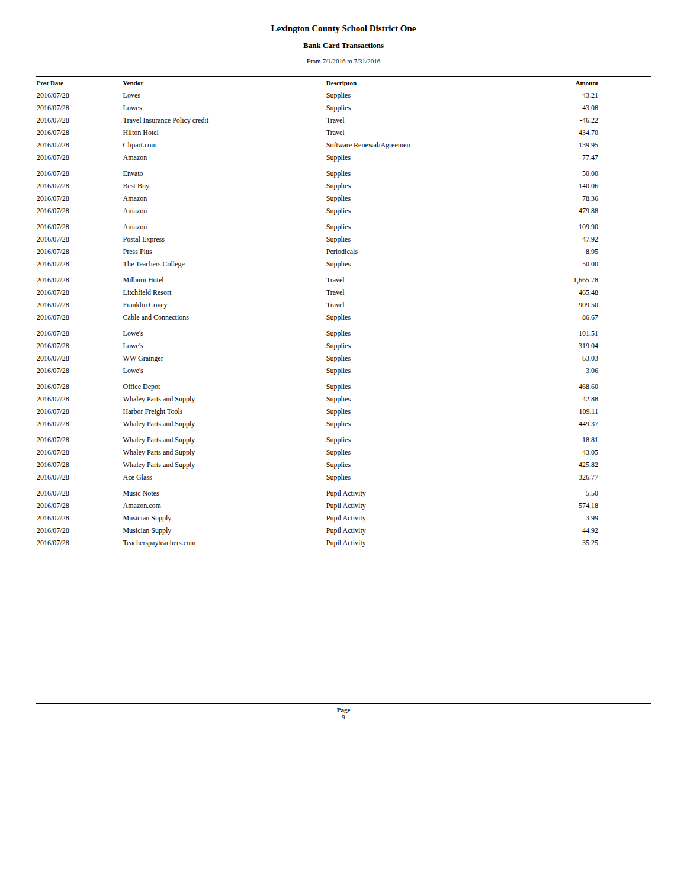Lexington County School District One
Bank Card Transactions
From 7/1/2016 to 7/31/2016
| Post Date | Vendor | Descripton | Amount |
| --- | --- | --- | --- |
| 2016/07/28 | Loves | Supplies | 43.21 |
| 2016/07/28 | Lowes | Supplies | 43.08 |
| 2016/07/28 | Travel Insurance Policy credit | Travel | -46.22 |
| 2016/07/28 | Hilton Hotel | Travel | 434.70 |
| 2016/07/28 | Clipart.com | Software Renewal/Agreemen | 139.95 |
| 2016/07/28 | Amazon | Supplies | 77.47 |
| 2016/07/28 | Envato | Supplies | 50.00 |
| 2016/07/28 | Best Buy | Supplies | 140.06 |
| 2016/07/28 | Amazon | Supplies | 78.36 |
| 2016/07/28 | Amazon | Supplies | 479.88 |
| 2016/07/28 | Amazon | Supplies | 109.90 |
| 2016/07/28 | Postal Express | Supplies | 47.92 |
| 2016/07/28 | Press Plus | Periodicals | 8.95 |
| 2016/07/28 | The Teachers College | Supplies | 50.00 |
| 2016/07/28 | Milburn Hotel | Travel | 1,665.78 |
| 2016/07/28 | Litchfield Resort | Travel | 465.48 |
| 2016/07/28 | Franklin Covey | Travel | 909.50 |
| 2016/07/28 | Cable and Connections | Supplies | 86.67 |
| 2016/07/28 | Lowe's | Supplies | 101.51 |
| 2016/07/28 | Lowe's | Supplies | 319.04 |
| 2016/07/28 | WW Grainger | Supplies | 63.03 |
| 2016/07/28 | Lowe's | Supplies | 3.06 |
| 2016/07/28 | Office Depot | Supplies | 468.60 |
| 2016/07/28 | Whaley Parts and Supply | Supplies | 42.88 |
| 2016/07/28 | Harbor Freight Tools | Supplies | 109.11 |
| 2016/07/28 | Whaley Parts and Supply | Supplies | 449.37 |
| 2016/07/28 | Whaley Parts and Supply | Supplies | 18.81 |
| 2016/07/28 | Whaley Parts and Supply | Supplies | 43.05 |
| 2016/07/28 | Whaley Parts and Supply | Supplies | 425.82 |
| 2016/07/28 | Ace Glass | Supplies | 326.77 |
| 2016/07/28 | Music Notes | Pupil Activity | 5.50 |
| 2016/07/28 | Amazon.com | Pupil Activity | 574.18 |
| 2016/07/28 | Musician Supply | Pupil Activity | 3.99 |
| 2016/07/28 | Musician Supply | Pupil Activity | 44.92 |
| 2016/07/28 | Teacherspayteachers.com | Pupil Activity | 35.25 |
Page
9